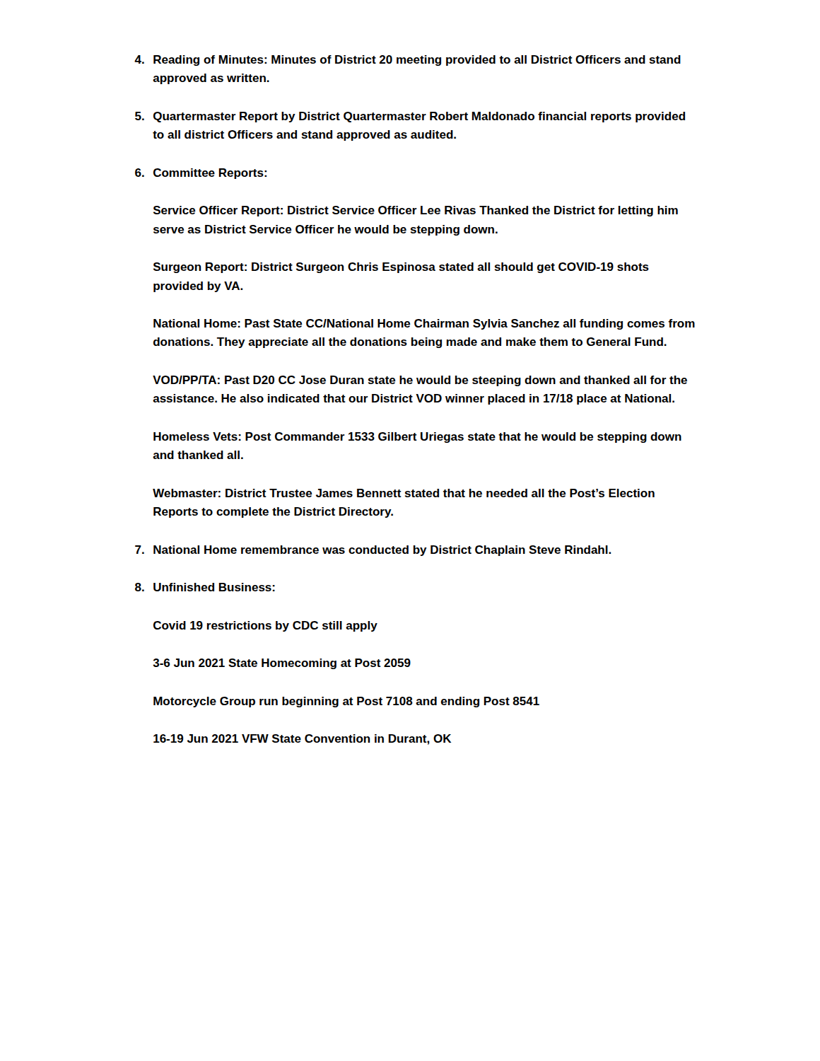Reading of Minutes: Minutes of District 20 meeting provided to all District Officers and stand approved as written.
Quartermaster Report by District Quartermaster Robert Maldonado financial reports provided to all district Officers and stand approved as audited.
Committee Reports:
Service Officer Report: District Service Officer Lee Rivas Thanked the District for letting him serve as District Service Officer he would be stepping down.
Surgeon Report: District Surgeon Chris Espinosa stated all should get COVID-19 shots provided by VA.
National Home: Past State CC/National Home Chairman Sylvia Sanchez all funding comes from donations. They appreciate all the donations being made and make them to General Fund.
VOD/PP/TA: Past D20 CC Jose Duran state he would be steeping down and thanked all for the assistance. He also indicated that our District VOD winner placed in 17/18 place at National.
Homeless Vets: Post Commander 1533 Gilbert Uriegas state that he would be stepping down and thanked all.
Webmaster: District Trustee James Bennett stated that he needed all the Post’s Election Reports to complete the District Directory.
National Home remembrance was conducted by District Chaplain Steve Rindahl.
Unfinished Business:
Covid 19 restrictions by CDC still apply
3-6 Jun 2021 State Homecoming at Post 2059
Motorcycle Group run beginning at Post 7108 and ending Post 8541
16-19 Jun 2021 VFW State Convention in Durant, OK